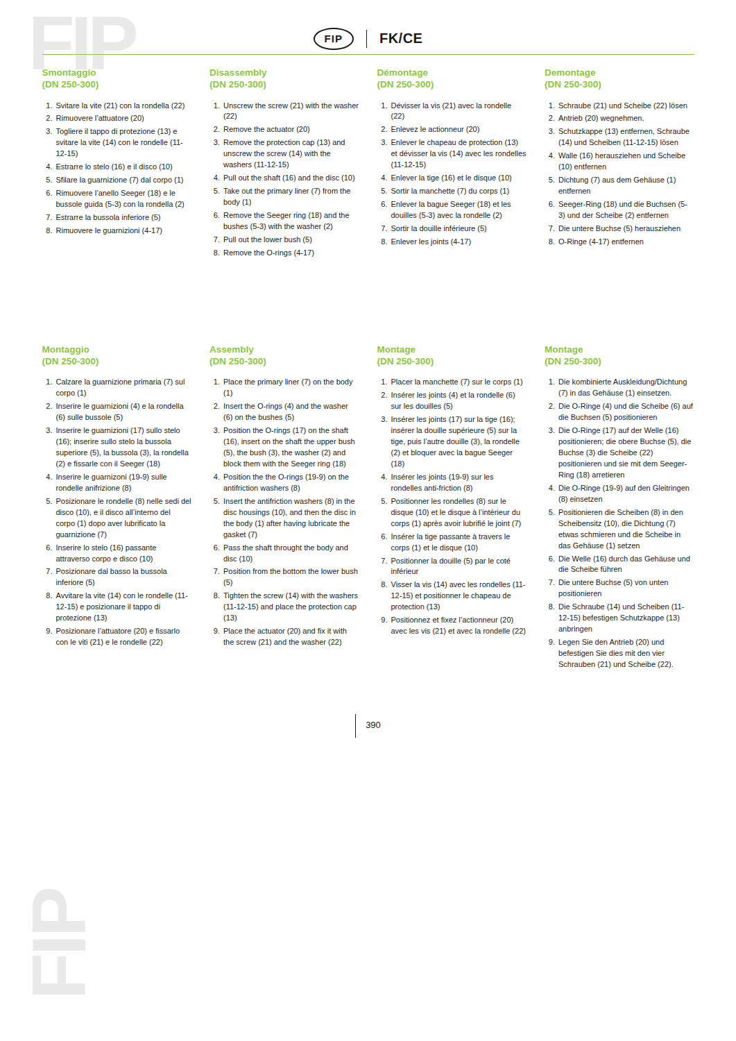FIP
FIP
FIP
FK/CE
Smontaggio
(DN 250-300)
Svitare la vite (21) con la rondella (22)
Rimuovere l’attuatore (20)
Togliere il tappo di protezione (13) e svitare la vite (14) con le rondelle (11-12-15)
Estrarre lo stelo (16) e il disco (10)
Sfilare la guarnizione (7) dal corpo (1)
Rimuovere l’anello Seeger (18) e le bussole guida (5-3) con la rondella (2)
Estrarre la bussola inferiore (5)
Rimuovere le guarnizioni (4-17)
Disassembly
(DN 250-300)
Unscrew the screw (21) with the washer (22)
Remove the actuator (20)
Remove the protection cap (13) and unscrew the screw (14) with the washers (11-12-15)
Pull out the shaft (16) and the disc (10)
Take out the primary liner (7) from the body (1)
Remove the Seeger ring (18) and the bushes (5-3) with the washer (2)
Pull out the lower bush (5)
Remove the O-rings (4-17)
Démontage
(DN 250-300)
Dévisser la vis (21) avec la rondelle (22)
Enlevez le actionneur (20)
Enlever le chapeau de protection (13) et dévisser la vis (14) avec les rondelles (11-12-15)
Enlever la tige (16) et le disque (10)
Sortir la manchette (7) du corps (1)
Enlever la bague Seeger (18) et les douilles (5-3) avec la rondelle (2)
Sortir la douille inférieure (5)
Enlever les joints (4-17)
Demontage
(DN 250-300)
Schraube (21) und Scheibe (22) lösen
Antrieb (20) wegnehmen.
Schutzkappe (13) entfernen, Schraube (14) und Scheiben (11-12-15) lösen
Walle (16) herausziehen und Scheibe (10) entfernen
Dichtung (7) aus dem Gehäuse (1) entfernen
Seeger-Ring (18) und die Buchsen (5-3) und der Scheibe (2) entfernen
Die untere Buchse (5) herausziehen
O-Ringe (4-17) entfernen
Montaggio
(DN 250-300)
Calzare la guarnizione primaria (7) sul corpo (1)
Inserire le guarnizioni (4) e la rondella (6) sulle bussole (5)
Inserire le guarnizioni (17) sullo stelo (16); inserire sullo stelo la bussola superiore (5), la bussola (3), la rondella (2) e fissarle con il Seeger (18)
Inserire le guarnizoni (19-9) sulle rondelle anifrizione (8)
Posizionare le rondelle (8) nelle sedi del disco (10), e il disco all’interno del corpo (1) dopo aver lubrificato la guarnizione (7)
Inserire lo stelo (16) passante attraverso corpo e disco (10)
Posizionare dal basso la bussola inferiore (5)
Avvitare la vite (14) con le rondelle (11-12-15) e posizionare il tappo di protezione (13)
Posizionare l’attuatore (20) e fissarlo con le viti (21) e le rondelle (22)
Assembly
(DN 250-300)
Place the primary liner (7) on the body (1)
Insert the O-rings (4) and the washer (6) on the bushes (5)
Position the O-rings (17) on the shaft (16), insert on the shaft the upper bush (5), the bush (3), the washer (2) and block them with the Seeger ring (18)
Position the the O-rings (19-9) on the antifriction washers (8)
Insert the antifriction washers (8) in the disc housings (10), and then the disc in the body (1) after having lubricate the gasket (7)
Pass the shaft throught the body and disc (10)
Position from the bottom the lower bush (5)
Tighten the screw (14) with the washers (11-12-15) and place the protection cap (13)
Place the actuator (20) and fix it with the screw (21) and the washer (22)
Montage
(DN 250-300)
Placer la manchette (7) sur le corps (1)
Insérer les joints (4) et la rondelle (6) sur les douilles (5)
Insérer les joints (17) sur la tige (16); insérer la douille supérieure (5) sur la tige, puis l’autre douille (3), la rondelle (2) et bloquer avec la bague Seeger (18)
Insérer les joints (19-9) sur les rondelles anti-friction (8)
Positionner les rondelles (8) sur le disque (10) et le disque à l’intérieur du corps (1) après avoir lubrifié le joint (7)
Insérer la tige passante à travers le corps (1) et le disque (10)
Positionner la douille (5) par le coté inférieur
Visser la vis (14) avec les rondelles (11-12-15) et positionner le chapeau de protection (13)
Positionnez et fixez l’actionneur (20) avec les vis (21) et avec la rondelle (22)
Montage
(DN 250-300)
Die kombinierte Auskleidung/Dichtung (7) in das Gehäuse (1) einsetzen.
Die O-Ringe (4) und die Scheibe (6) auf die Buchsen (5) positionieren
Die O-Ringe (17) auf der Welle (16) positionieren; die obere Buchse (5), die Buchse (3) die Scheibe (22) positionieren und sie mit dem Seeger-Ring (18) arretieren
Die O-Ringe (19-9) auf den Gleitringen (8) einsetzen
Positionieren die Scheiben (8) in den Scheibensitz (10), die Dichtung (7) etwas schmieren und die Scheibe in das Gehäuse (1) setzen
Die Welle (16) durch das Gehäuse und die Scheibe führen
Die untere Buchse (5) von unten positionieren
Die Schraube (14) und Scheiben (11-12-15) befestigen Schutzkappe (13) anbringen
Legen Sie den Antrieb (20) und befestigen Sie dies mit den vier Schrauben (21) und Scheibe (22).
390